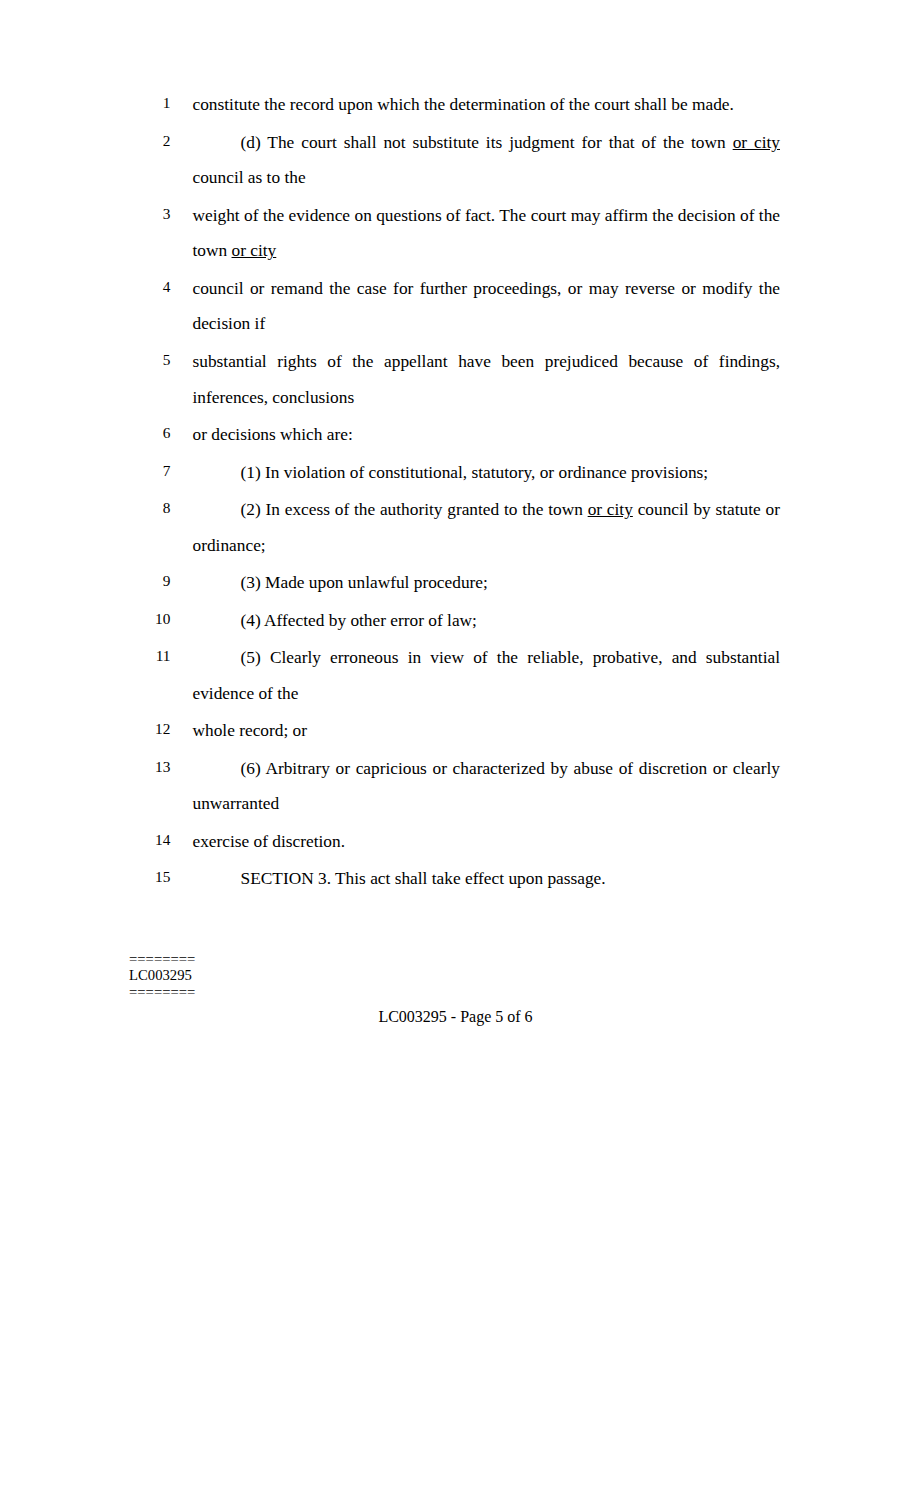| 1 | constitute the record upon which the determination of the court shall be made. |
| 2 | (d) The court shall not substitute its judgment for that of the town or city council as to the |
| 3 | weight of the evidence on questions of fact. The court may affirm the decision of the town or city |
| 4 | council or remand the case for further proceedings, or may reverse or modify the decision if |
| 5 | substantial rights of the appellant have been prejudiced because of findings, inferences, conclusions |
| 6 | or decisions which are: |
| 7 | (1) In violation of constitutional, statutory, or ordinance provisions; |
| 8 | (2) In excess of the authority granted to the town or city council by statute or ordinance; |
| 9 | (3) Made upon unlawful procedure; |
| 10 | (4) Affected by other error of law; |
| 11 | (5) Clearly erroneous in view of the reliable, probative, and substantial evidence of the |
| 12 | whole record; or |
| 13 | (6) Arbitrary or capricious or characterized by abuse of discretion or clearly unwarranted |
| 14 | exercise of discretion. |
| 15 | SECTION 3. This act shall take effect upon passage. |
========
LC003295
========
LC003295 - Page 5 of 6